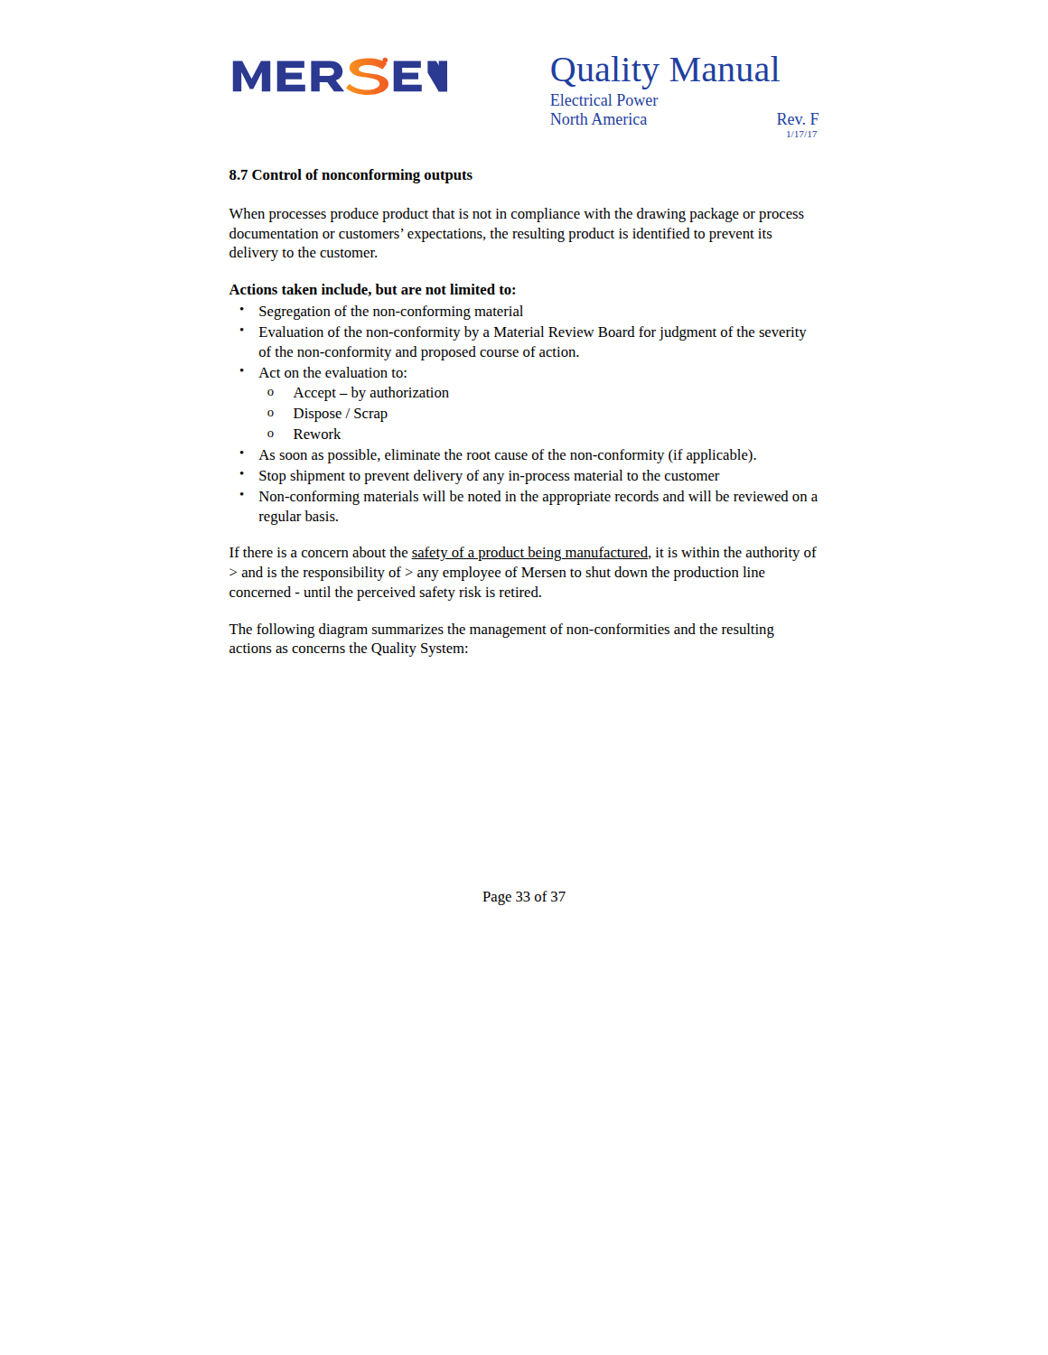Quality Manual
Electrical Power
North America Rev. F
1/17/17
8.7 Control of nonconforming outputs
When processes produce product that is not in compliance with the drawing package or process documentation or customers’ expectations, the resulting product is identified to prevent its delivery to the customer.
Actions taken include, but are not limited to:
Segregation of the non-conforming material
Evaluation of the non-conformity by a Material Review Board for judgment of the severity of the non-conformity and proposed course of action.
Act on the evaluation to:
Accept – by authorization
Dispose / Scrap
Rework
As soon as possible, eliminate the root cause of the non-conformity (if applicable).
Stop shipment to prevent delivery of any in-process material to the customer
Non-conforming materials will be noted in the appropriate records and will be reviewed on a regular basis.
If there is a concern about the safety of a product being manufactured, it is within the authority of > and is the responsibility of > any employee of Mersen to shut down the production line concerned - until the perceived safety risk is retired.
The following diagram summarizes the management of non-conformities and the resulting actions as concerns the Quality System:
Page 33 of 37